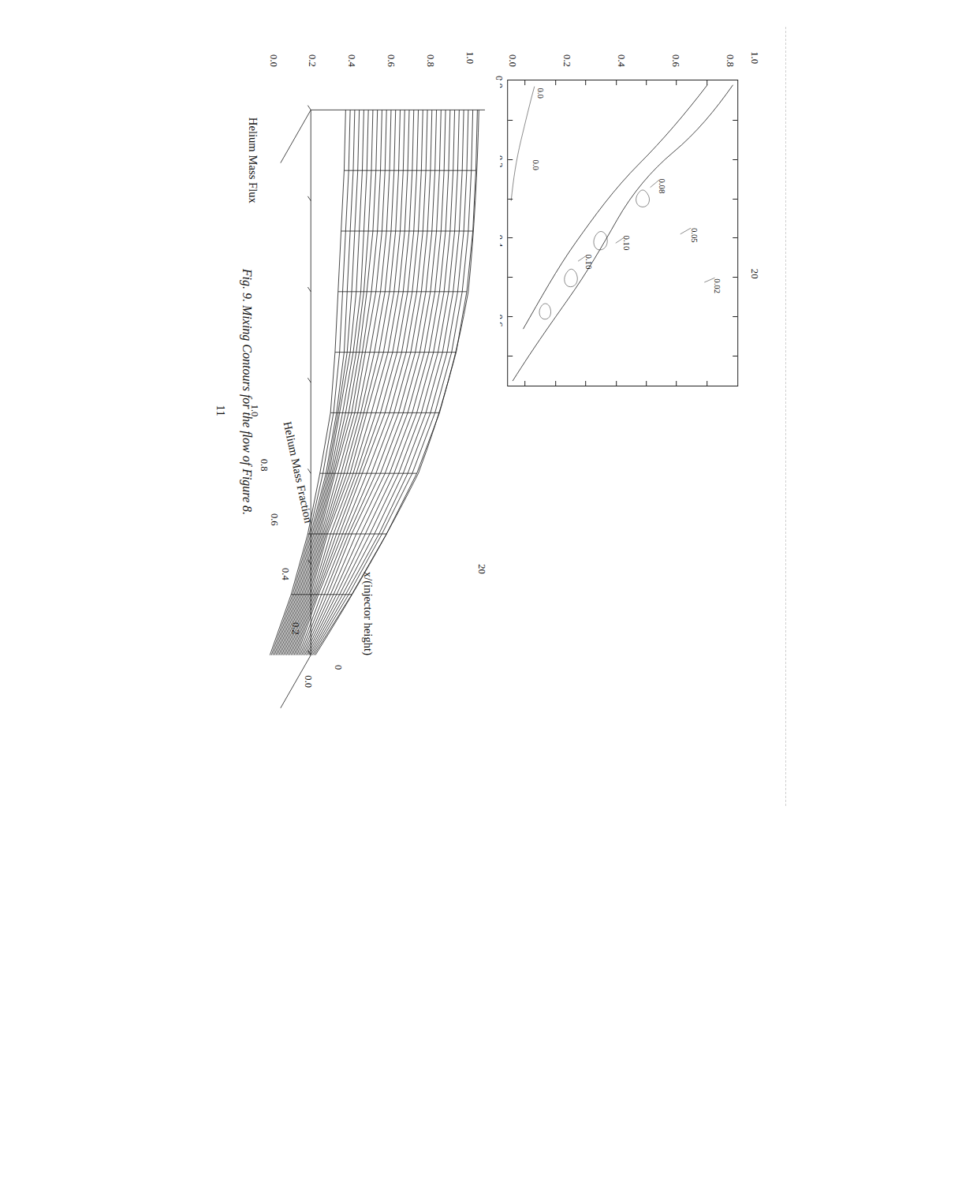0.02 0.05 0.08 0.10 0.10 0.0 0.0
20 0.0 0.2 0.4 0.6 0.0 0.2 0.4 0.6 0.8 1.0
20 0 0.0 0.2 0.4 0.6 0.8 1.0 0.0 0.2 0.4 0.6 0.8 1.0 Helium Mass Flux Helium Mass Fraction x/(injector height)
Fig. 9. Mixing Contours for the flow of Figure 8.
11